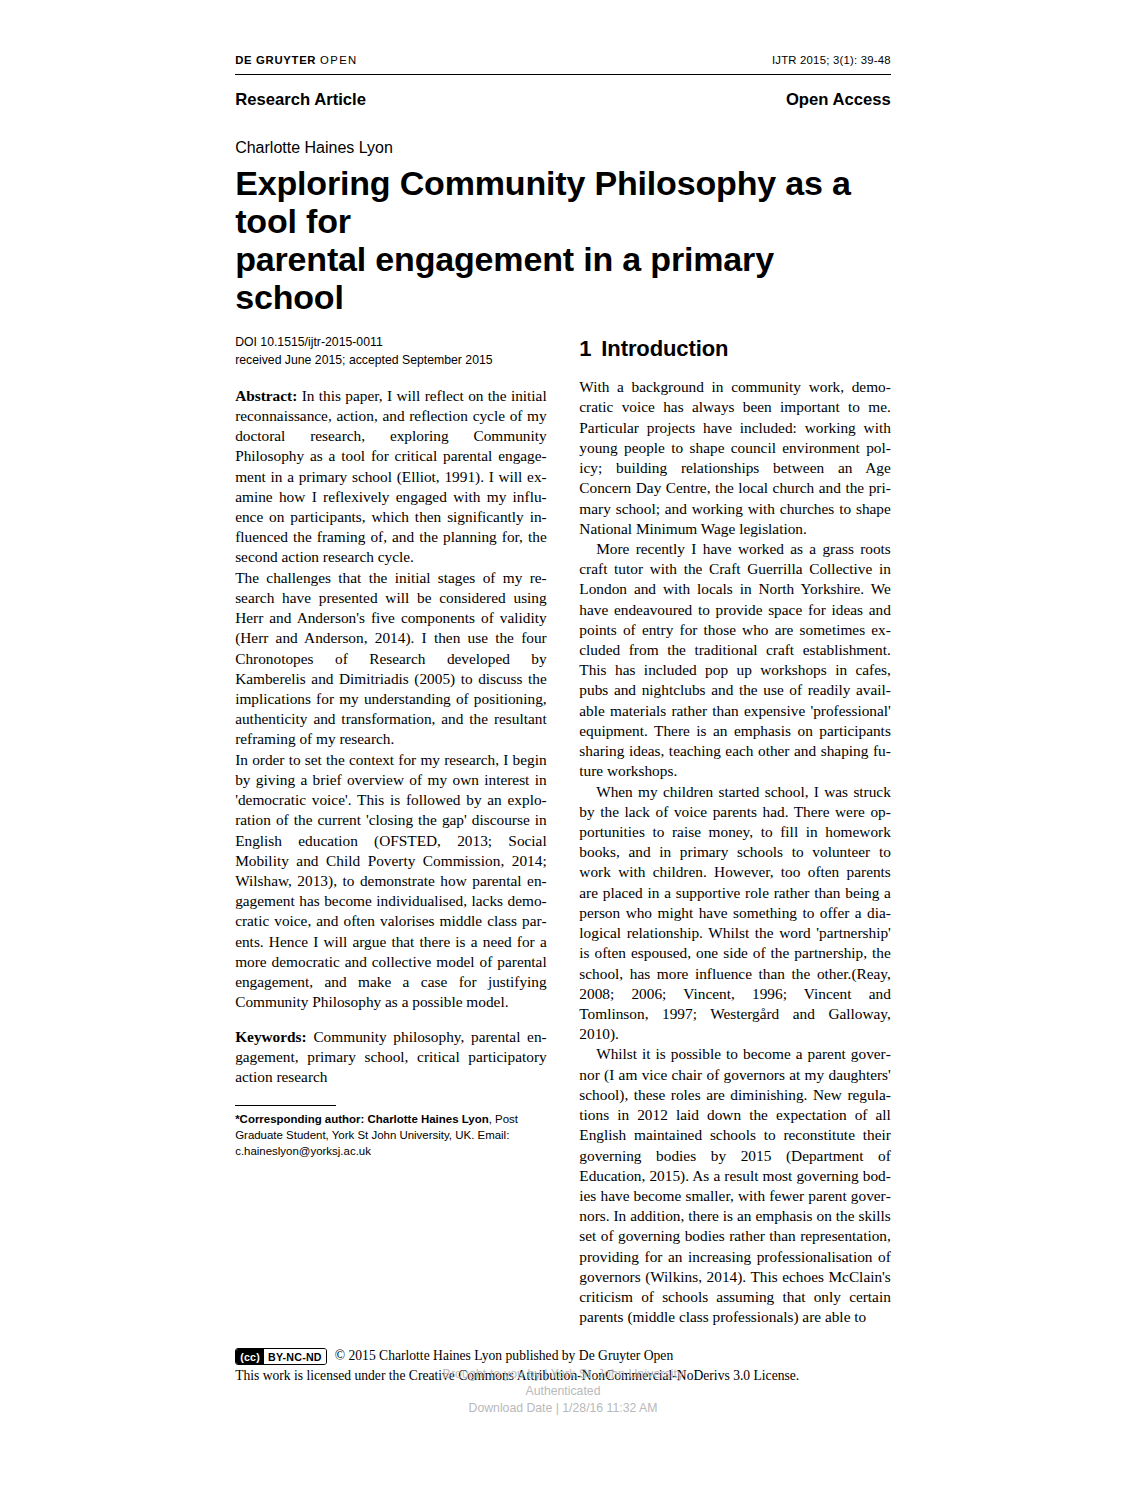DE GRUYTER OPEN
IJTR 2015; 3(1): 39-48
Research Article
Open Access
Charlotte Haines Lyon
Exploring Community Philosophy as a tool for
parental engagement in a primary school
DOI 10.1515/ijtr-2015-0011
received June 2015; accepted September 2015
Abstract: In this paper, I will reflect on the initial reconnaissance, action, and reflection cycle of my doctoral research, exploring Community Philosophy as a tool for critical parental engagement in a primary school (Elliot, 1991). I will examine how I reflexively engaged with my influence on participants, which then significantly influenced the framing of, and the planning for, the second action research cycle.
The challenges that the initial stages of my research have presented will be considered using Herr and Anderson's five components of validity (Herr and Anderson, 2014). I then use the four Chronotopes of Research developed by Kamberelis and Dimitriadis (2005) to discuss the implications for my understanding of positioning, authenticity and transformation, and the resultant reframing of my research.
In order to set the context for my research, I begin by giving a brief overview of my own interest in 'democratic voice'. This is followed by an exploration of the current 'closing the gap' discourse in English education (OFSTED, 2013; Social Mobility and Child Poverty Commission, 2014; Wilshaw, 2013), to demonstrate how parental engagement has become individualised, lacks democratic voice, and often valorises middle class parents. Hence I will argue that there is a need for a more democratic and collective model of parental engagement, and make a case for justifying Community Philosophy as a possible model.
Keywords: Community philosophy, parental engagement, primary school, critical participatory action research
*Corresponding author: Charlotte Haines Lyon, Post Graduate Student, York St John University, UK. Email: c.haineslyon@yorksj.ac.uk
1 Introduction
With a background in community work, democratic voice has always been important to me. Particular projects have included: working with young people to shape council environment policy; building relationships between an Age Concern Day Centre, the local church and the primary school; and working with churches to shape National Minimum Wage legislation.
More recently I have worked as a grass roots craft tutor with the Craft Guerrilla Collective in London and with locals in North Yorkshire. We have endeavoured to provide space for ideas and points of entry for those who are sometimes excluded from the traditional craft establishment. This has included pop up workshops in cafes, pubs and nightclubs and the use of readily available materials rather than expensive 'professional' equipment. There is an emphasis on participants sharing ideas, teaching each other and shaping future workshops.
When my children started school, I was struck by the lack of voice parents had. There were opportunities to raise money, to fill in homework books, and in primary schools to volunteer to work with children. However, too often parents are placed in a supportive role rather than being a person who might have something to offer a dialogical relationship. Whilst the word 'partnership' is often espoused, one side of the partnership, the school, has more influence than the other.(Reay, 2008; 2006; Vincent, 1996; Vincent and Tomlinson, 1997; Westergård and Galloway, 2010).
Whilst it is possible to become a parent governor (I am vice chair of governors at my daughters' school), these roles are diminishing. New regulations in 2012 laid down the expectation of all English maintained schools to reconstitute their governing bodies by 2015 (Department of Education, 2015). As a result most governing bodies have become smaller, with fewer parent governors. In addition, there is an emphasis on the skills set of governing bodies rather than representation, providing for an increasing professionalisation of governors (Wilkins, 2014). This echoes McClain's criticism of schools assuming that only certain parents (middle class professionals) are able to
(cc) BY-NC-ND © 2015 Charlotte Haines Lyon published by De Gruyter Open
This work is licensed under the Creative Commons Attribution-NonCommercial-NoDerivs 3.0 License.
Brought to you by | York St. John University
Authenticated
Download Date | 1/28/16 11:32 AM